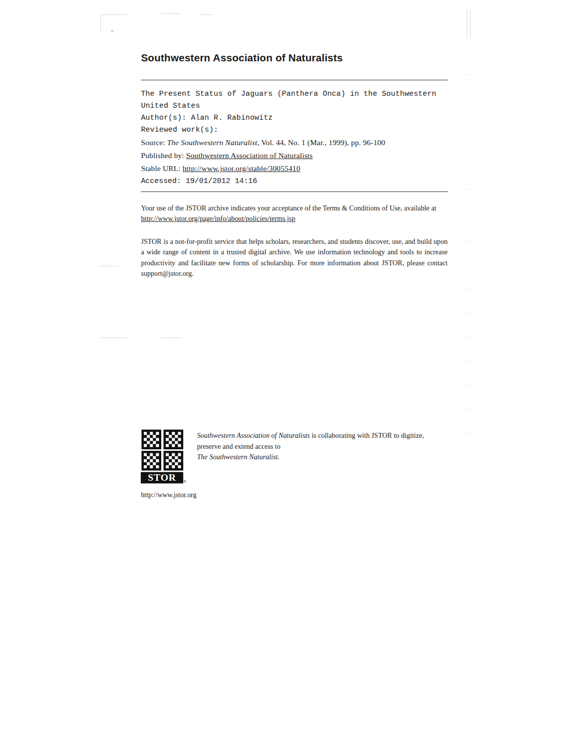Southwestern Association of Naturalists
The Present Status of Jaguars (Panthera Onca) in the Southwestern United States
Author(s): Alan R. Rabinowitz
Reviewed work(s):
Source: The Southwestern Naturalist, Vol. 44, No. 1 (Mar., 1999), pp. 96-100
Published by: Southwestern Association of Naturalists
Stable URL: http://www.jstor.org/stable/30055410
Accessed: 19/01/2012 14:16
Your use of the JSTOR archive indicates your acceptance of the Terms & Conditions of Use, available at
http://www.jstor.org/page/info/about/policies/terms.jsp
JSTOR is a not-for-profit service that helps scholars, researchers, and students discover, use, and build upon a wide range of content in a trusted digital archive. We use information technology and tools to increase productivity and facilitate new forms of scholarship. For more information about JSTOR, please contact support@jstor.org.
STOR ®
Southwestern Association of Naturalists is collaborating with JSTOR to digitize, preserve and extend access to
The Southwestern Naturalist.
http://www.jstor.org